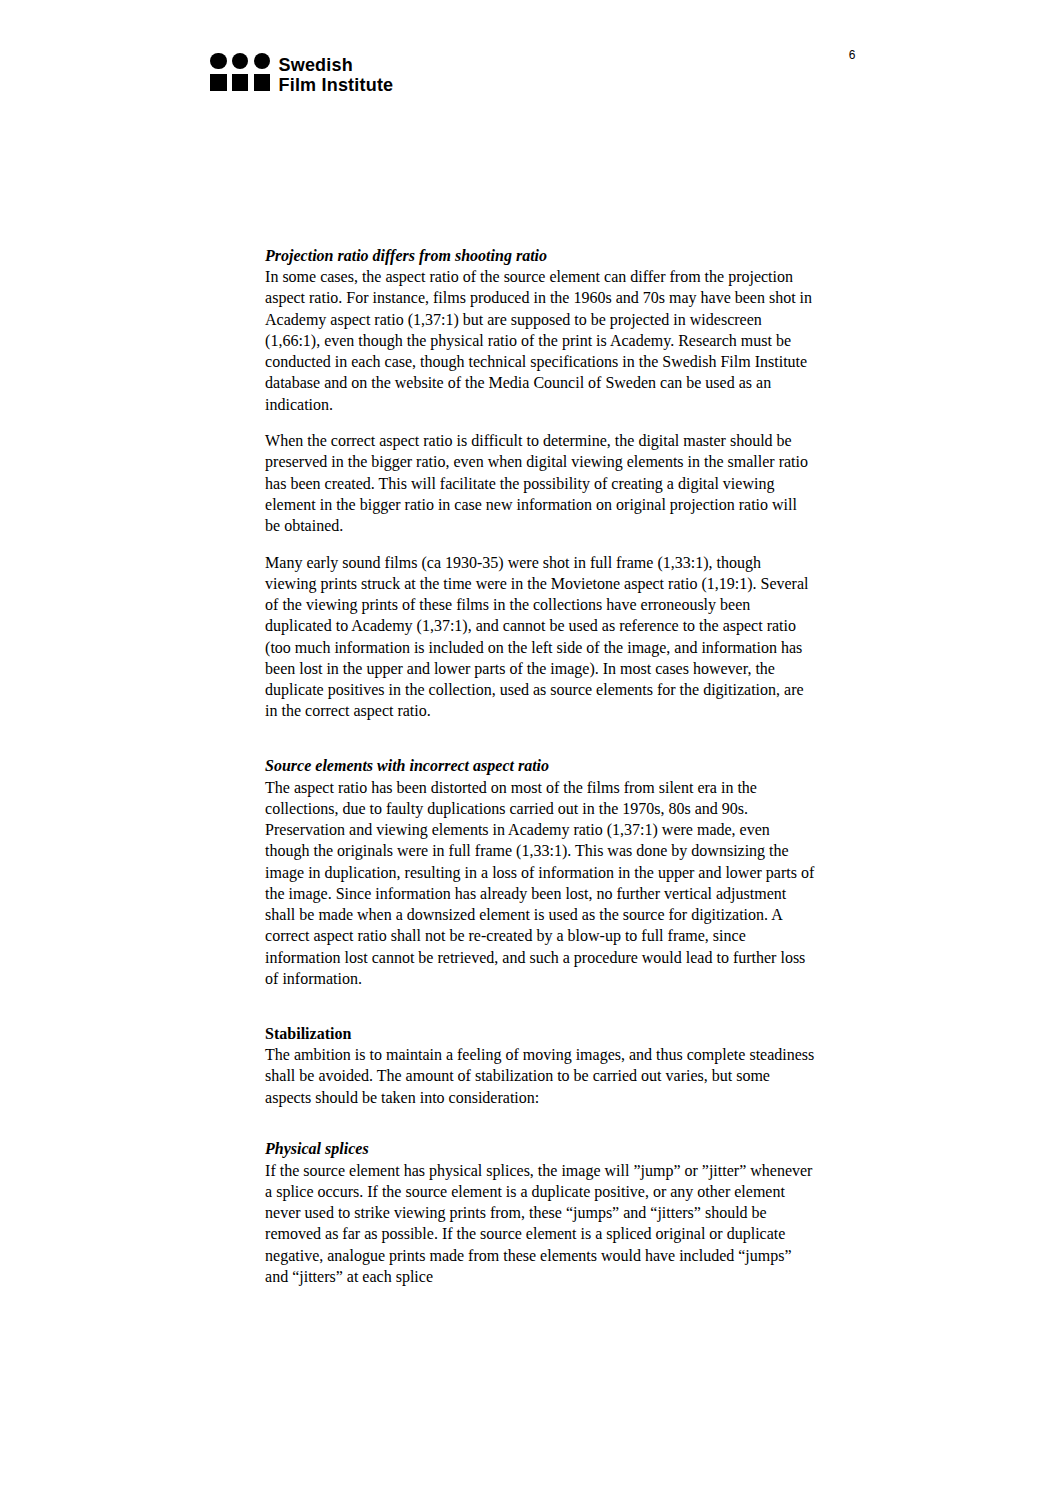6
Swedish
Film Institute
Projection ratio differs from shooting ratio
In some cases, the aspect ratio of the source element can differ from the projection aspect ratio. For instance, films produced in the 1960s and 70s may have been shot in Academy aspect ratio (1,37:1) but are supposed to be projected in widescreen (1,66:1), even though the physical ratio of the print is Academy. Research must be conducted in each case, though technical specifications in the Swedish Film Institute database and on the website of the Media Council of Sweden can be used as an indication.
When the correct aspect ratio is difficult to determine, the digital master should be preserved in the bigger ratio, even when digital viewing elements in the smaller ratio has been created. This will facilitate the possibility of creating a digital viewing element in the bigger ratio in case new information on original projection ratio will be obtained.
Many early sound films (ca 1930-35) were shot in full frame (1,33:1), though viewing prints struck at the time were in the Movietone aspect ratio (1,19:1). Several of the viewing prints of these films in the collections have erroneously been duplicated to Academy (1,37:1), and cannot be used as reference to the aspect ratio (too much information is included on the left side of the image, and information has been lost in the upper and lower parts of the image). In most cases however, the duplicate positives in the collection, used as source elements for the digitization, are in the correct aspect ratio.
Source elements with incorrect aspect ratio
The aspect ratio has been distorted on most of the films from silent era in the collections, due to faulty duplications carried out in the 1970s, 80s and 90s. Preservation and viewing elements in Academy ratio (1,37:1) were made, even though the originals were in full frame (1,33:1). This was done by downsizing the image in duplication, resulting in a loss of information in the upper and lower parts of the image. Since information has already been lost, no further vertical adjustment shall be made when a downsized element is used as the source for digitization. A correct aspect ratio shall not be re-created by a blow-up to full frame, since information lost cannot be retrieved, and such a procedure would lead to further loss of information.
Stabilization
The ambition is to maintain a feeling of moving images, and thus complete steadiness shall be avoided. The amount of stabilization to be carried out varies, but some aspects should be taken into consideration:
Physical splices
If the source element has physical splices, the image will ”jump” or ”jitter” whenever a splice occurs. If the source element is a duplicate positive, or any other element never used to strike viewing prints from, these “jumps” and “jitters” should be removed as far as possible. If the source element is a spliced original or duplicate negative, analogue prints made from these elements would have included “jumps” and “jitters” at each splice